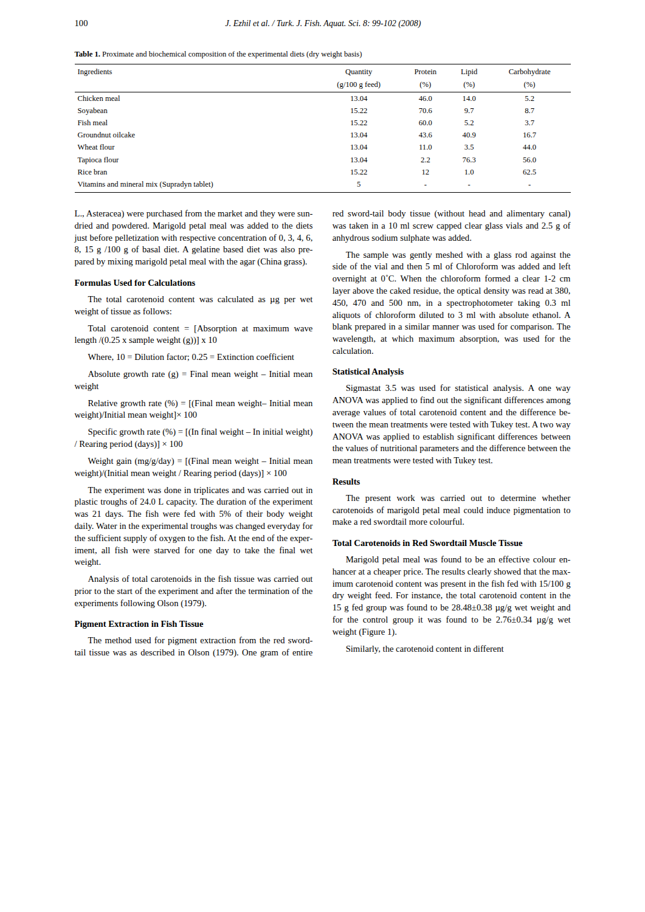100
J. Ezhil et al. / Turk. J. Fish. Aquat. Sci. 8: 99-102 (2008)
Table 1. Proximate and biochemical composition of the experimental diets (dry weight basis)
| Ingredients | Quantity | Protein | Lipid | Carbohydrate |
| --- | --- | --- | --- | --- |
| | (g/100 g feed) | (%) | (%) | (%) |
| Chicken meal | 13.04 | 46.0 | 14.0 | 5.2 |
| Soyabean | 15.22 | 70.6 | 9.7 | 8.7 |
| Fish meal | 15.22 | 60.0 | 5.2 | 3.7 |
| Groundnut oilcake | 13.04 | 43.6 | 40.9 | 16.7 |
| Wheat flour | 13.04 | 11.0 | 3.5 | 44.0 |
| Tapioca flour | 13.04 | 2.2 | 76.3 | 56.0 |
| Rice bran | 15.22 | 12 | 1.0 | 62.5 |
| Vitamins and mineral mix (Supradyn tablet) | 5 | - | - | - |
L., Asteracea) were purchased from the market and they were sun-dried and powdered. Marigold petal meal was added to the diets just before pelletization with respective concentration of 0, 3, 4, 6, 8, 15 g /100 g of basal diet. A gelatine based diet was also prepared by mixing marigold petal meal with the agar (China grass).
Formulas Used for Calculations
The total carotenoid content was calculated as µg per wet weight of tissue as follows:
Total carotenoid content = [Absorption at maximum wave length /(0.25 x sample weight (g))] x 10
Where, 10 = Dilution factor; 0.25 = Extinction coefficient
Absolute growth rate (g) = Final mean weight – Initial mean weight
Relative growth rate (%) = [(Final mean weight– Initial mean weight)/Initial mean weight]× 100
Specific growth rate (%) = [(In final weight – In initial weight) / Rearing period (days)] × 100
Weight gain (mg/g/day) = [(Final mean weight – Initial mean weight)/(Initial mean weight / Rearing period (days)] × 100
The experiment was done in triplicates and was carried out in plastic troughs of 24.0 L capacity. The duration of the experiment was 21 days. The fish were fed with 5% of their body weight daily. Water in the experimental troughs was changed everyday for the sufficient supply of oxygen to the fish. At the end of the experiment, all fish were starved for one day to take the final wet weight.
Analysis of total carotenoids in the fish tissue was carried out prior to the start of the experiment and after the termination of the experiments following Olson (1979).
Pigment Extraction in Fish Tissue
The method used for pigment extraction from the red sword-tail tissue was as described in Olson (1979). One gram of entire red sword-tail body tissue (without head and alimentary canal) was taken in a 10 ml screw capped clear glass vials and 2.5 g of anhydrous sodium sulphate was added.
The sample was gently meshed with a glass rod against the side of the vial and then 5 ml of Chloroform was added and left overnight at 0˚C. When the chloroform formed a clear 1-2 cm layer above the caked residue, the optical density was read at 380, 450, 470 and 500 nm, in a spectrophotometer taking 0.3 ml aliquots of chloroform diluted to 3 ml with absolute ethanol. A blank prepared in a similar manner was used for comparison. The wavelength, at which maximum absorption, was used for the calculation.
Statistical Analysis
Sigmastat 3.5 was used for statistical analysis. A one way ANOVA was applied to find out the significant differences among average values of total carotenoid content and the difference between the mean treatments were tested with Tukey test. A two way ANOVA was applied to establish significant differences between the values of nutritional parameters and the difference between the mean treatments were tested with Tukey test.
Results
The present work was carried out to determine whether carotenoids of marigold petal meal could induce pigmentation to make a red swordtail more colourful.
Total Carotenoids in Red Swordtail Muscle Tissue
Marigold petal meal was found to be an effective colour enhancer at a cheaper price. The results clearly showed that the maximum carotenoid content was present in the fish fed with 15/100 g dry weight feed. For instance, the total carotenoid content in the 15 g fed group was found to be 28.48±0.38 µg/g wet weight and for the control group it was found to be 2.76±0.34 µg/g wet weight (Figure 1).
Similarly, the carotenoid content in different